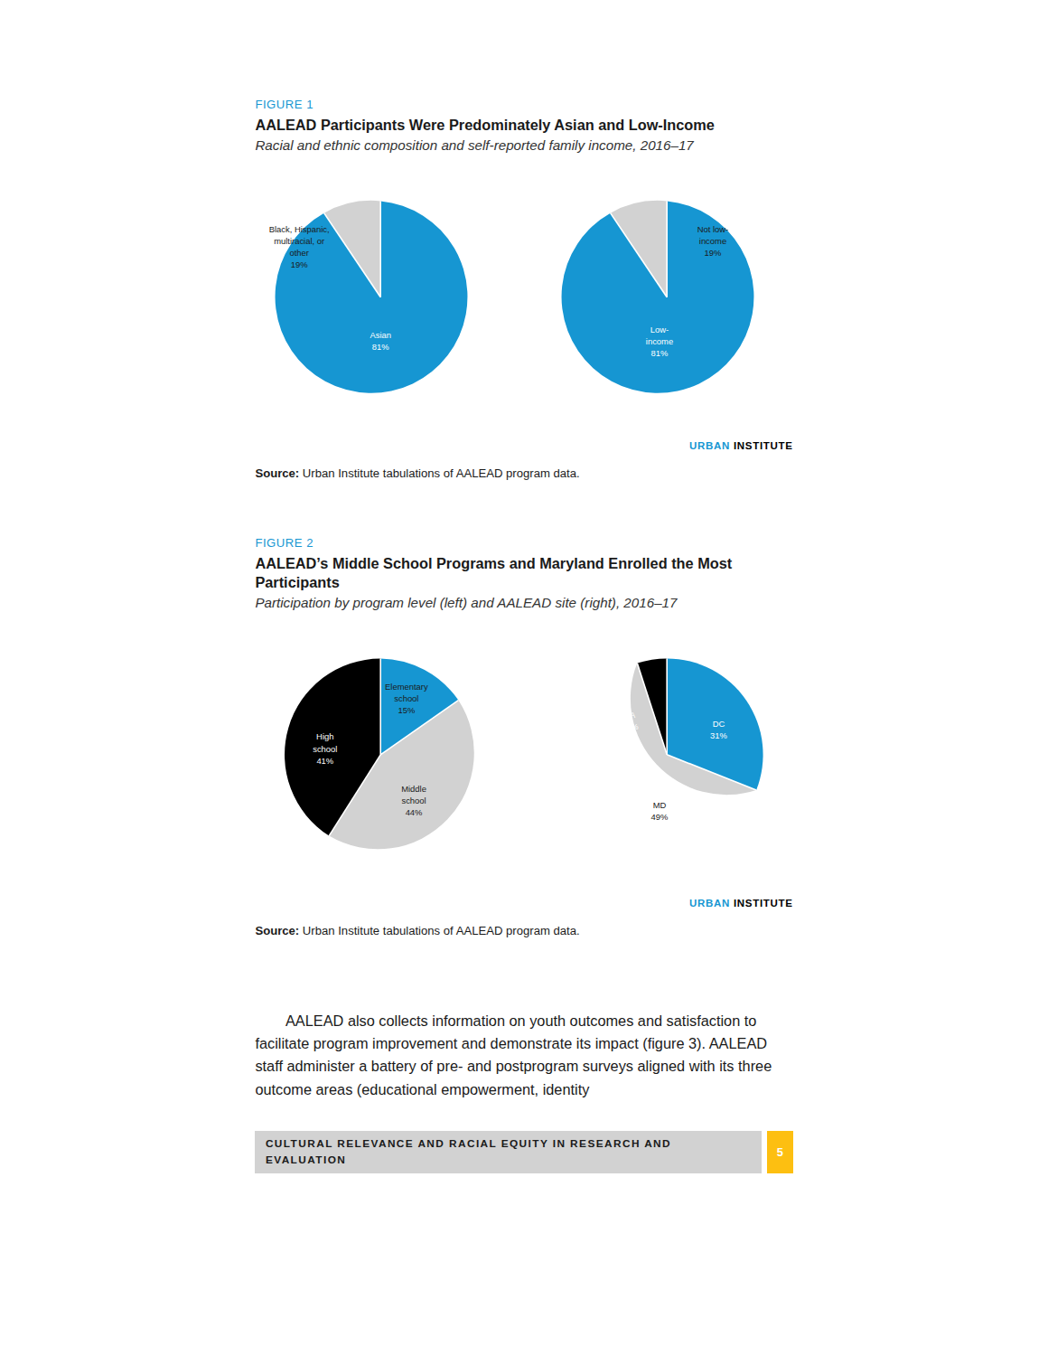FIGURE 1
AALEAD Participants Were Predominately Asian and Low-Income
Racial and ethnic composition and self-reported family income, 2016–17
Asian 81% Black, Hispanic, multiracial, or other 19%
Low- income 81% Not low- income 19%
URBAN INSTITUTE
Source: Urban Institute tabulations of AALEAD program data.
FIGURE 2
AALEAD’s Middle School Programs and Maryland Enrolled the Most Participants
Participation by program level (left) and AALEAD site (right), 2016–17
Elementary school 15% Middle school 44% High school 41%
DC 31% MD 49% VA 20%
URBAN INSTITUTE
Source: Urban Institute tabulations of AALEAD program data.
AALEAD also collects information on youth outcomes and satisfaction to facilitate program improvement and demonstrate its impact (figure 3). AALEAD staff administer a battery of pre- and postprogram surveys aligned with its three outcome areas (educational empowerment, identity
CULTURAL RELEVANCE AND RACIAL EQUITY IN RESEARCH AND EVALUATION
5